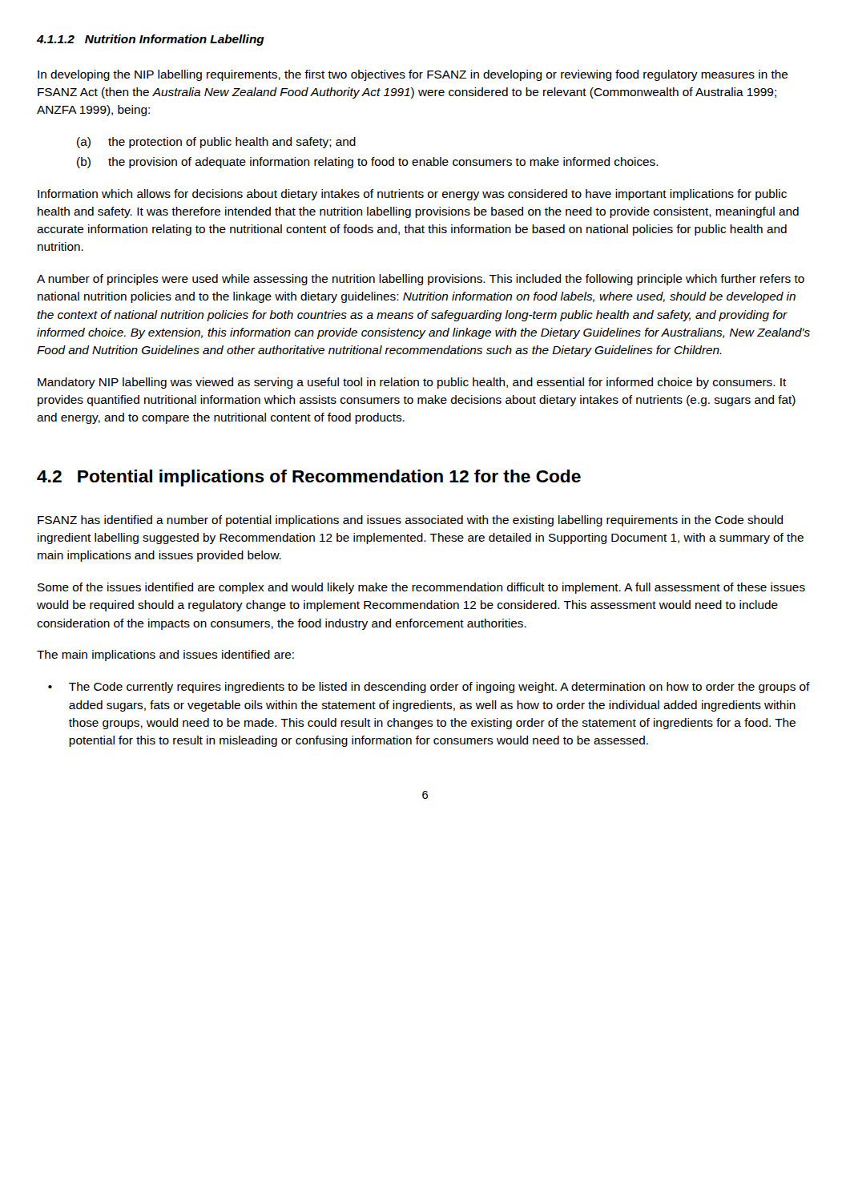4.1.1.2 Nutrition Information Labelling
In developing the NIP labelling requirements, the first two objectives for FSANZ in developing or reviewing food regulatory measures in the FSANZ Act (then the Australia New Zealand Food Authority Act 1991) were considered to be relevant (Commonwealth of Australia 1999; ANZFA 1999), being:
(a) the protection of public health and safety; and
(b) the provision of adequate information relating to food to enable consumers to make informed choices.
Information which allows for decisions about dietary intakes of nutrients or energy was considered to have important implications for public health and safety. It was therefore intended that the nutrition labelling provisions be based on the need to provide consistent, meaningful and accurate information relating to the nutritional content of foods and, that this information be based on national policies for public health and nutrition.
A number of principles were used while assessing the nutrition labelling provisions. This included the following principle which further refers to national nutrition policies and to the linkage with dietary guidelines: Nutrition information on food labels, where used, should be developed in the context of national nutrition policies for both countries as a means of safeguarding long-term public health and safety, and providing for informed choice. By extension, this information can provide consistency and linkage with the Dietary Guidelines for Australians, New Zealand's Food and Nutrition Guidelines and other authoritative nutritional recommendations such as the Dietary Guidelines for Children.
Mandatory NIP labelling was viewed as serving a useful tool in relation to public health, and essential for informed choice by consumers. It provides quantified nutritional information which assists consumers to make decisions about dietary intakes of nutrients (e.g. sugars and fat) and energy, and to compare the nutritional content of food products.
4.2 Potential implications of Recommendation 12 for the Code
FSANZ has identified a number of potential implications and issues associated with the existing labelling requirements in the Code should ingredient labelling suggested by Recommendation 12 be implemented. These are detailed in Supporting Document 1, with a summary of the main implications and issues provided below.
Some of the issues identified are complex and would likely make the recommendation difficult to implement. A full assessment of these issues would be required should a regulatory change to implement Recommendation 12 be considered. This assessment would need to include consideration of the impacts on consumers, the food industry and enforcement authorities.
The main implications and issues identified are:
The Code currently requires ingredients to be listed in descending order of ingoing weight. A determination on how to order the groups of added sugars, fats or vegetable oils within the statement of ingredients, as well as how to order the individual added ingredients within those groups, would need to be made. This could result in changes to the existing order of the statement of ingredients for a food. The potential for this to result in misleading or confusing information for consumers would need to be assessed.
6